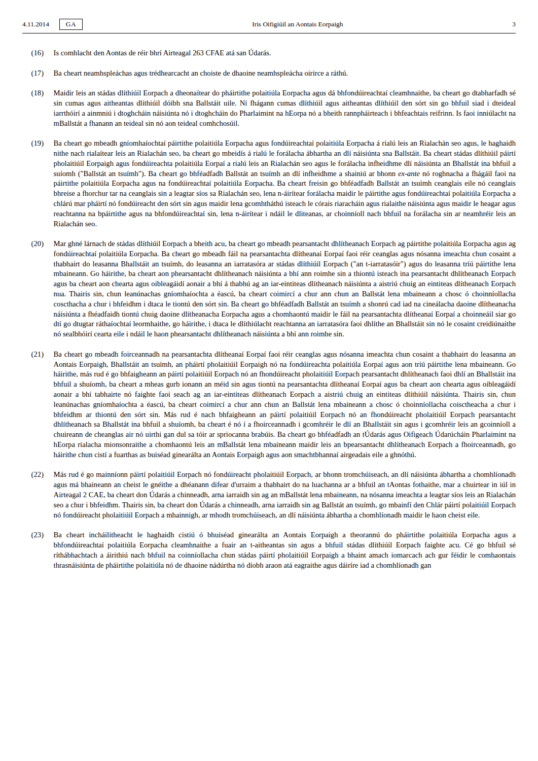4.11.2014 GA Iris Oifigiúil an Aontais Eorpaigh 3
(16)
Is comhlacht den Aontas de réir bhrí Airteagal 263 CFAE atá san Údarás.
(17)
Ba cheart neamhspleáchas agus trédhearcacht an choiste de dhaoine neamhspleácha oirirce a ráthú.
(18)
Maidir leis an stádas dlíthiúil Eorpach a dheonaítear do pháirtithe polaitiúla Eorpacha agus dá bhfondúireachtaí cleamhnaithe, ba cheart go dtabharfadh sé sin cumas agus aitheantas dlíthiúil dóibh sna Ballstáit uile. Ní fhágann cumas dlíthiúil agus aitheantas dlíthiúil den sórt sin go bhfuil siad i dteideal iarrthóirí a ainmniú i dtoghcháin náisiúnta nó i dtoghcháin do Pharlaimint na hEorpa nó a bheith rannpháirteach i bhfeachtais reifrinn. Is faoi inniúlacht na mBallstát a fhanann an teideal sin nó aon teideal comhchosúil.
(19)
Ba cheart go mbeadh gníomhaíochtaí páirtithe polaitiúla Eorpacha agus fondúireachtaí polaitiúla Eorpacha á rialú leis an Rialachán seo agus, le haghaidh nithe nach rialaítear leis an Rialachán seo, ba cheart go mbeidís á rialú le forálacha ábhartha an dlí náisiúnta sna Ballstáit. Ba cheart stádas dlíthiúil páirtí pholaitiúil Eorpaigh agus fondúireachta polaitiúla Eorpaí a rialú leis an Rialachán seo agus le forálacha infheidhme dlí náisiúnta an Bhallstát ina bhfuil a suíomh ("Ballstát an tsuímh"). Ba cheart go bhféadfadh Ballstát an tsuímh an dlí infheidhme a shainiú ar bhonn ex-ante nó roghnacha a fhágáil faoi na páirtithe polaitiúla Eorpacha agus na fondúireachtaí polaitiúla Eorpacha. Ba cheart freisin go bhféadfadh Ballstát an tsuímh ceanglais eile nó ceanglais bhreise a fhorchur tar na ceanglais sin a leagtar síos sa Rialachán seo, lena n-áirítear forálacha maidir le páirtithe agus fondúireachtaí polaitiúla Eorpacha a chlárú mar pháirtí nó fondúireacht den sórt sin agus maidir lena gcomhtháthú isteach le córais riaracháin agus rialaithe náisiúnta agus maidir le heagar agus reachtanna na bpáirtithe agus na bhfondúireachtaí sin, lena n-áirítear i ndáil le dliteanas, ar choinníoll nach bhfuil na forálacha sin ar neamhréir leis an Rialachán seo.
(20)
Mar ghné lárnach de stádas dlíthiúil Eorpach a bheith acu, ba cheart go mbeadh pearsantacht dhlítheanach Eorpach ag páirtithe polaitiúla Eorpacha agus ag fondúireachtaí polaitiúla Eorpacha. Ba cheart go mbeadh fáil na pearsantachta dlítheanaí Eorpaí faoi réir ceanglas agus nósanna imeachta chun cosaint a thabhairt do leasanna Bhallstáit an tsuímh, do leasanna an iarratasóra ar stádas dlíthiúil Eorpach ("an t-iarratasóir") agus do leasanna tríú páirtithe lena mbaineann. Go háirithe, ba cheart aon phearsantacht dhlítheanach náisiúnta a bhí ann roimhe sin a thiontú isteach ina pearsantacht dhlítheanach Eorpach agus ba cheart aon chearta agus oibleagáidí aonair a bhí á thabhú ag an iar-eintiteas dlítheanach náisiúnta a aistriú chuig an eintiteas dlítheanach Eorpach nua. Thairis sin, chun leanúnachas gníomhaíochta a éascú, ba cheart coimircí a chur ann chun an Ballstát lena mbaineann a chosc ó choinníollacha coscthacha a chur i bhfeidhm i dtaca le tiontú den sórt sin. Ba cheart go bhféadfadh Ballstát an tsuímh a shonrú cad iad na cineálacha daoine dlítheanacha náisiúnta a fhéadfaidh tiontú chuig daoine dlítheanacha Eorpacha agus a chomhaontú maidir le fáil na pearsantachta dlítheanaí Eorpaí a choinneáil siar go dtí go dtugtar ráthaíochtaí leormhaithe, go háirithe, i dtaca le dlíthiúlacht reachtanna an iarratasóra faoi dhlíthe an Bhallstáit sin nó le cosaint creidiúnaithe nó sealbhóirí cearta eile i ndáil le haon phearsantacht dhlítheanach náisiúnta a bhí ann roimhe sin.
(21)
Ba cheart go mbeadh foirceannadh na pearsantachta dlítheanaí Eorpaí faoi réir ceanglas agus nósanna imeachta chun cosaint a thabhairt do leasanna an Aontais Eorpaigh, Bhallstáit an tsuímh, an pháirtí pholaitiúil Eorpaigh nó na fondúireachta polaitiúla Eorpaí agus aon tríú páirtithe lena mbaineann. Go háirithe, más rud é go bhfaigheann an páirtí polaitiúil Eorpach nó an fhondúireacht pholaitiúil Eorpach pearsantacht dhlítheanach faoi dhlí an Bhallstáit ina bhfuil a shuíomh, ba cheart a mheas gurb ionann an méid sin agus tiontú na pearsantachta dlítheanaí Eorpaí agus ba cheart aon chearta agus oibleagáidí aonair a bhí tabhairte nó faighte faoi seach ag an iar-eintiteas dlítheanach Eorpach a aistriú chuig an eintiteas dlíthiúil náisiúnta. Thairis sin, chun leanúnachas gníomhaíochta a éascú, ba cheart coimircí a chur ann chun an Ballstát lena mbaineann a chosc ó choinníollacha coisctheacha a chur i bhfeidhm ar thiontú den sórt sin. Más rud é nach bhfaigheann an páirtí polaitiúil Eorpach nó an fhondúireacht pholaitiúil Eorpach pearsantacht dhlítheanach sa Bhallstát ina bhfuil a shuíomh, ba cheart é nó í a fhoirceannadh i gcomhréir le dlí an Bhallstáit sin agus i gcomhréir leis an gcoinníoll a chuireann de cheanglas air nó uirthi gan dul sa tóir ar spriocanna brabúis. Ba cheart go bhféadfadh an tÚdarás agus Oifigeach Údarúcháin Pharlaimint na hEorpa rialacha mionsonraithe a chomhaontú leis an mBallstát lena mbaineann maidir leis an bpearsantacht dhlítheanach Eorpach a fhoirceannadh, go háirithe chun cistí a fuarthas as buiséad ginearálta an Aontais Eorpaigh agus aon smachtbhannaí airgeadais eile a ghnóthú.
(22)
Más rud é go mainníonn páirtí polaitiúil Eorpach nó fondúireacht pholaitiúil Eorpach, ar bhonn tromchúiseach, an dlí náisiúnta ábhartha a chomhlíonadh agus má bhaineann an cheist le gnéithe a dhéanann difear d'urraim a thabhairt do na luachanna ar a bhfuil an tAontas fothaithe, mar a chuirtear in iúl in Airteagal 2 CAE, ba cheart don Údarás a chinneadh, arna iarraidh sin ag an mBallstát lena mbaineann, na nósanna imeachta a leagtar síos leis an Rialachán seo a chur i bhfeidhm. Thairis sin, ba cheart don Údarás a chinneadh, arna iarraidh sin ag Ballstát an tsuímh, go mbainfí den Chlár páirtí polaitiúil Eorpach nó fondúireacht pholaitiúil Eorpach a mhainnigh, ar mhodh tromchúiseach, an dlí náisiúnta ábhartha a chomhlíonadh maidir le haon cheist eile.
(23)
Ba cheart incháilitheacht le haghaidh cistiú ó bhuiséad ginearálta an Aontais Eorpaigh a theorannú do pháirtithe polaitiúla Eorpacha agus a bhfondúireachtaí polaitiúla Eorpacha cleamhnaithe a fuair an t-aitheantas sin agus a bhfuil stádas dlíthiúil Eorpach faighte acu. Cé go bhfuil sé ríthábhachtach a áirithiú nach bhfuil na coinníollacha chun stádas páirtí pholaitiúil Eorpaigh a bhaint amach iomarcach ach gur féidir le comhaontais thrasnáisiúnta de pháirtithe polaitiúla nó de dhaoine nádúrtha nó díobh araon atá eagraithe agus dáiríre iad a chomhlíonadh gan